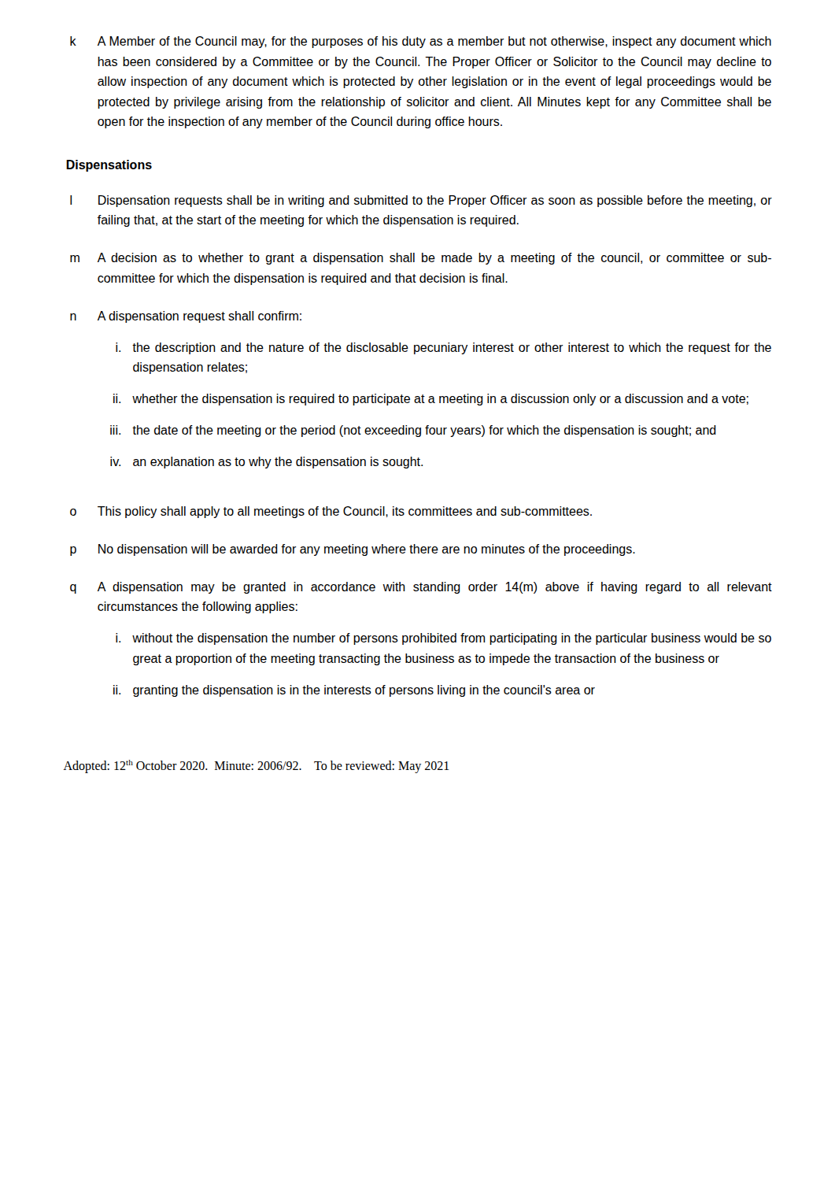k
A Member of the Council may, for the purposes of his duty as a member but not otherwise, inspect any document which has been considered by a Committee or by the Council. The Proper Officer or Solicitor to the Council may decline to allow inspection of any document which is protected by other legislation or in the event of legal proceedings would be protected by privilege arising from the relationship of solicitor and client. All Minutes kept for any Committee shall be open for the inspection of any member of the Council during office hours.
Dispensations
l
Dispensation requests shall be in writing and submitted to the Proper Officer as soon as possible before the meeting, or failing that, at the start of the meeting for which the dispensation is required.
m
A decision as to whether to grant a dispensation shall be made by a meeting of the council, or committee or sub-committee for which the dispensation is required and that decision is final.
n
A dispensation request shall confirm:
the description and the nature of the disclosable pecuniary interest or other interest to which the request for the dispensation relates;
whether the dispensation is required to participate at a meeting in a discussion only or a discussion and a vote;
the date of the meeting or the period (not exceeding four years) for which the dispensation is sought; and
an explanation as to why the dispensation is sought.
o
This policy shall apply to all meetings of the Council, its committees and sub-committees.
p
No dispensation will be awarded for any meeting where there are no minutes of the proceedings.
q
A dispensation may be granted in accordance with standing order 14(m) above if having regard to all relevant circumstances the following applies:
without the dispensation the number of persons prohibited from participating in the particular business would be so great a proportion of the meeting transacting the business as to impede the transaction of the business or
granting the dispensation is in the interests of persons living in the council's area or
Adopted: 12th October 2020. Minute: 2006/92. To be reviewed: May 2021